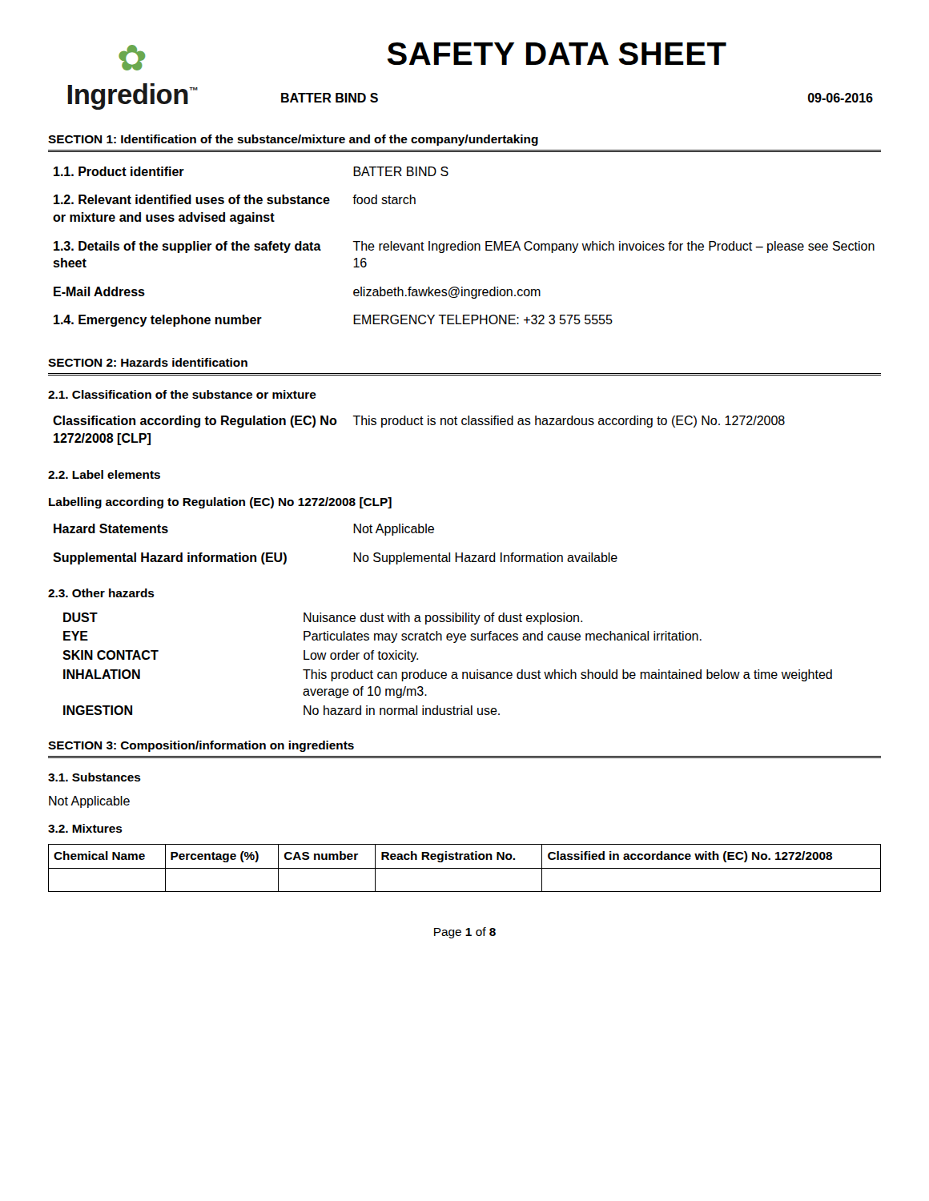✿
Ingredion™
SAFETY DATA SHEET
BATTER BIND S 09-06-2016
SECTION 1: Identification of the substance/mixture and of the company/undertaking
| 1.1. Product identifier | BATTER BIND S |
| 1.2. Relevant identified uses of the substance or mixture and uses advised against | food starch |
| 1.3. Details of the supplier of the safety data sheet | The relevant Ingredion EMEA Company which invoices for the Product – please see Section 16 |
| E-Mail Address | elizabeth.fawkes@ingredion.com |
| 1.4. Emergency telephone number | EMERGENCY TELEPHONE: +32 3 575 5555 |
SECTION 2: Hazards identification
2.1. Classification of the substance or mixture
| Classification according to Regulation (EC) No 1272/2008 [CLP] | This product is not classified as hazardous according to (EC) No. 1272/2008 |
2.2. Label elements
Labelling according to Regulation (EC) No 1272/2008 [CLP]
| Hazard Statements | Not Applicable |
| Supplemental Hazard information (EU) | No Supplemental Hazard Information available |
2.3. Other hazards
| DUST | Nuisance dust with a possibility of dust explosion. |
| EYE | Particulates may scratch eye surfaces and cause mechanical irritation. |
| SKIN CONTACT | Low order of toxicity. |
| INHALATION | This product can produce a nuisance dust which should be maintained below a time weighted average of 10 mg/m3. |
| INGESTION | No hazard in normal industrial use. |
SECTION 3: Composition/information on ingredients
3.1. Substances
Not Applicable
3.2. Mixtures
| Chemical Name | Percentage (%) | CAS number | Reach Registration No. | Classified in accordance with (EC) No. 1272/2008 |
| --- | --- | --- | --- | --- |
Page 1 of 8